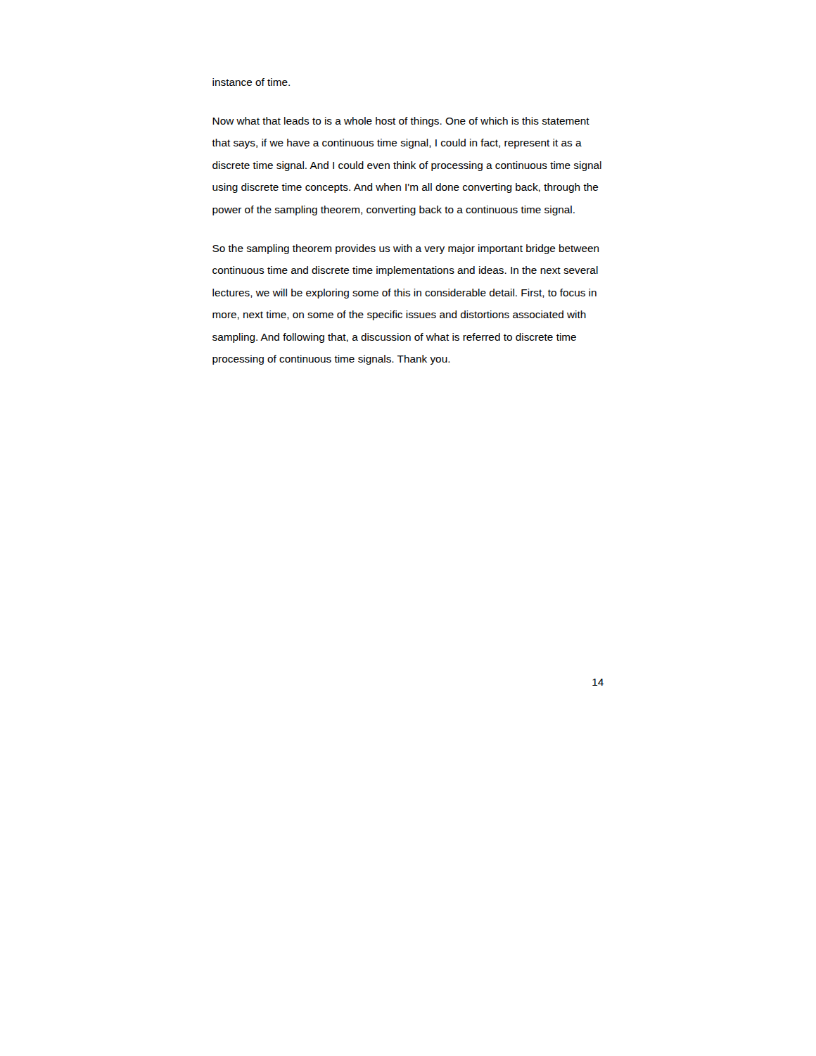instance of time.
Now what that leads to is a whole host of things. One of which is this statement that says, if we have a continuous time signal, I could in fact, represent it as a discrete time signal. And I could even think of processing a continuous time signal using discrete time concepts. And when I'm all done converting back, through the power of the sampling theorem, converting back to a continuous time signal.
So the sampling theorem provides us with a very major important bridge between continuous time and discrete time implementations and ideas. In the next several lectures, we will be exploring some of this in considerable detail. First, to focus in more, next time, on some of the specific issues and distortions associated with sampling. And following that, a discussion of what is referred to discrete time processing of continuous time signals. Thank you.
14